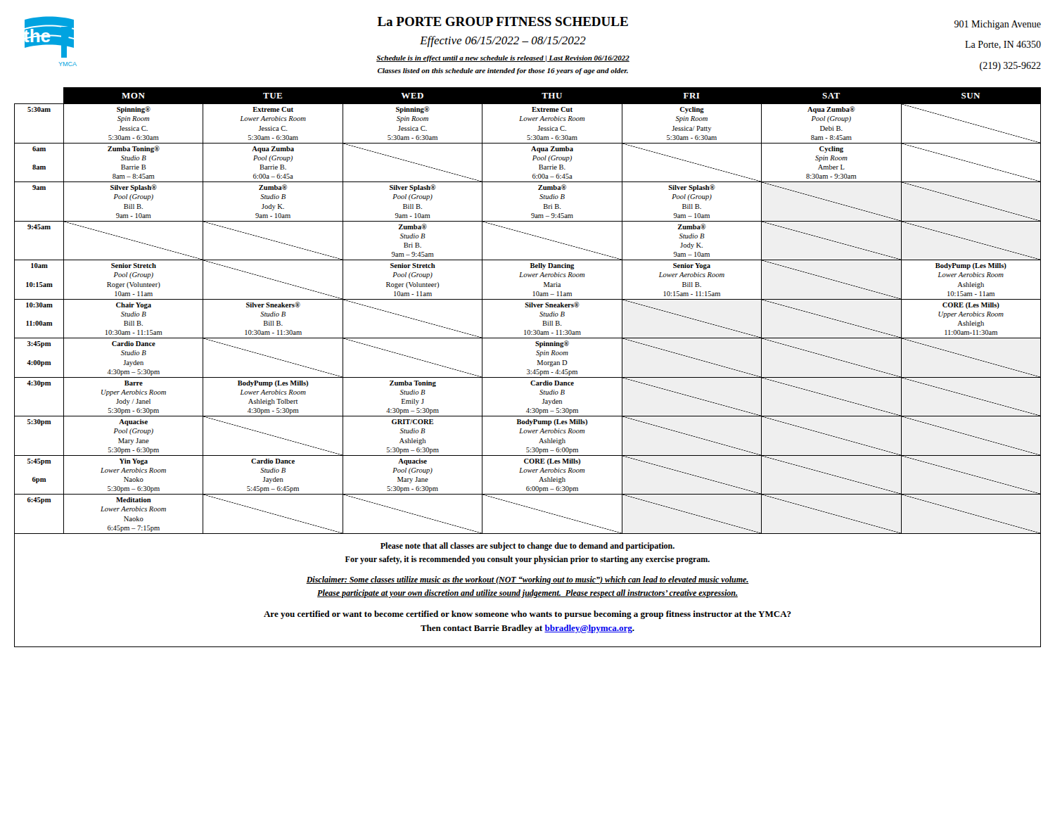the YMCA
La PORTE GROUP FITNESS SCHEDULE
Effective 06/15/2022 – 08/15/2022
Schedule is in effect until a new schedule is released | Last Revision 06/16/2022
Classes listed on this schedule are intended for those 16 years of age and older.
901 Michigan Avenue
La Porte, IN 46350
(219) 325-9622
| | MON | TUE | WED | THU | FRI | SAT | SUN |
| --- | --- | --- | --- | --- | --- | --- | --- |
| 5:30am | Spinning® Spin Room Jessica C. 5:30am - 6:30am | Extreme Cut Lower Aerobics Room Jessica C. 5:30am - 6:30am | Spinning® Spin Room Jessica C. 5:30am - 6:30am | Extreme Cut Lower Aerobics Room Jessica C. 5:30am - 6:30am | Cycling Spin Room Jessica/ Patty 5:30am - 6:30am | Aqua Zumba® Pool (Group) Debi B. 8am - 8:45am | |
| 6am 8am | Zumba Toning® Studio B Barrie B 8am – 8:45am | Aqua Zumba Pool (Group) Barrie B. 6:00a – 6:45a | | Aqua Zumba Pool (Group) Barrie B. 6:00a – 6:45a | | Cycling Spin Room Amber L 8:30am - 9:30am | |
| 9am | Silver Splash® Pool (Group) Bill B. 9am - 10am | Zumba® Studio B Jody K. 9am - 10am | Silver Splash® Pool (Group) Bill B. 9am - 10am | Zumba® Studio B Bri B. 9am – 9:45am | Silver Splash® Pool (Group) Bill B. 9am – 10am | | |
| 9:45am | | | Zumba® Studio B Bri B. 9am – 9:45am | | Zumba® Studio B Jody K. 9am – 10am | | |
| 10am 10:15am | Senior Stretch Pool (Group) Roger (Volunteer) 10am - 11am | | Senior Stretch Pool (Group) Roger (Volunteer) 10am - 11am | Belly Dancing Lower Aerobics Room Maria 10am – 11am | Senior Yoga Lower Aerobics Room Bill B. 10:15am - 11:15am | | BodyPump (Les Mills) Lower Aerobics Room Ashleigh 10:15am - 11am |
| 10:30am 11:00am | Chair Yoga Studio B Bill B. 10:30am - 11:15am | Silver Sneakers® Studio B Bill B. 10:30am - 11:30am | | Silver Sneakers® Studio B Bill B. 10:30am - 11:30am | | | CORE (Les Mills) Upper Aerobics Room Ashleigh 11:00am-11:30am |
| 3:45pm 4:00pm | Cardio Dance Studio B Jayden 4:30pm – 5:30pm | | | Spinning® Spin Room Morgan D 3:45pm - 4:45pm | | | |
| 4:30pm | Barre Upper Aerobics Room Jody / Janel 5:30pm - 6:30pm | BodyPump (Les Mills) Lower Aerobics Room Ashleigh Tolbert 4:30pm - 5:30pm | Zumba Toning Studio B Emily J 4:30pm – 5:30pm | Cardio Dance Studio B Jayden 4:30pm – 5:30pm | | | |
| 5:30pm | Aquacise Pool (Group) Mary Jane 5:30pm - 6:30pm | | GRIT/CORE Studio B Ashleigh 5:30pm – 6:30pm | BodyPump (Les Mills) Lower Aerobics Room Ashleigh 5:30pm – 6:00pm | | | |
| 5:45pm 6pm | Yin Yoga Lower Aerobics Room Naoko 5:30pm – 6:30pm | Cardio Dance Studio B Jayden 5:45pm – 6:45pm | Aquacise Pool (Group) Mary Jane 5:30pm - 6:30pm | CORE (Les Mills) Lower Aerobics Room Ashleigh 6:00pm – 6:30pm | | | |
| 6:45pm | Meditation Lower Aerobics Room Naoko 6:45pm – 7:15pm | | | | | | |
Please note that all classes are subject to change due to demand and participation.
For your safety, it is recommended you consult your physician prior to starting any exercise program.
Disclaimer: Some classes utilize music as the workout (NOT “working out to music”) which can lead to elevated music volume.
Please participate at your own discretion and utilize sound judgement. Please respect all instructors’ creative expression.
Are you certified or want to become certified or know someone who wants to pursue becoming a group fitness instructor at the YMCA?
Then contact Barrie Bradley at bbradley@lpymca.org.